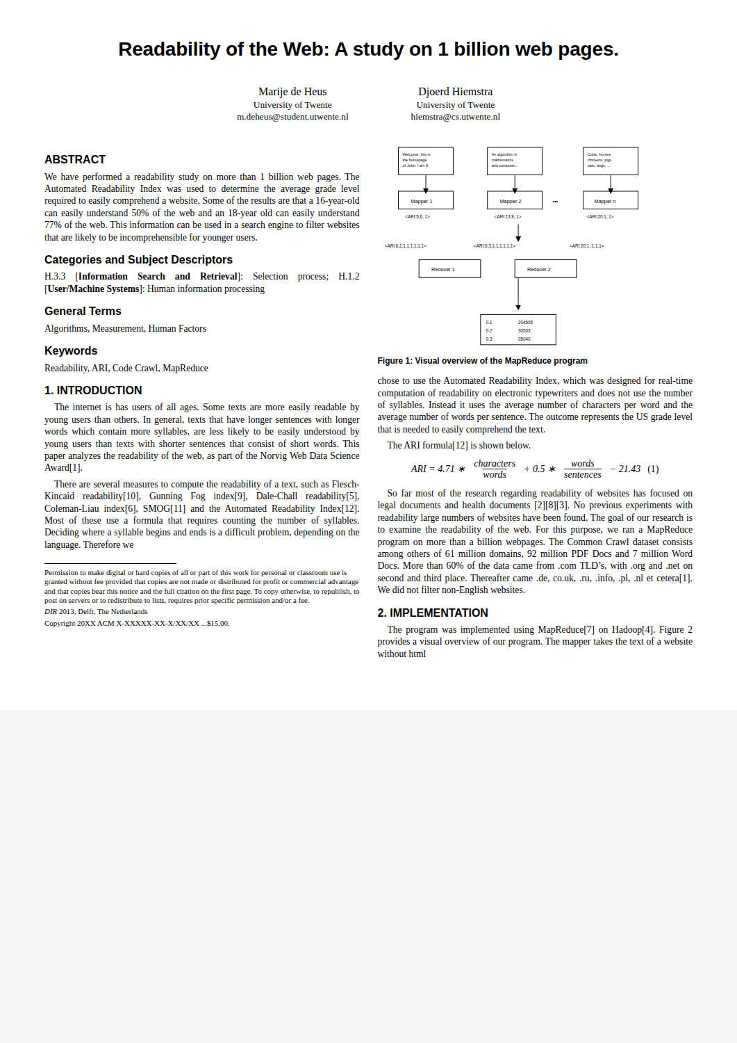Readability of the Web: A study on 1 billion web pages.
Marije de Heus
University of Twente
m.deheus@student.utwente.nl
Djoerd Hiemstra
University of Twente
hiemstra@cs.utwente.nl
ABSTRACT
We have performed a readability study on more than 1 billion web pages. The Automated Readability Index was used to determine the average grade level required to easily comprehend a website. Some of the results are that a 16-year-old can easily understand 50% of the web and an 18-year old can easily understand 77% of the web. This information can be used in a search engine to filter websites that are likely to be incomprehensible for younger users.
Categories and Subject Descriptors
H.3.3 [Information Search and Retrieval]: Selection process; H.1.2 [User/Machine Systems]: Human information processing
General Terms
Algorithms, Measurement, Human Factors
Keywords
Readability, ARI, Code Crawl, MapReduce
1. INTRODUCTION
The internet is has users of all ages. Some texts are more easily readable by young users than others. In general, texts that have longer sentences with longer words which contain more syllables, are less likely to be easily understood by young users than texts with shorter sentences that consist of short words. This paper analyzes the readability of the web, as part of the Norvig Web Data Science Award[1].
There are several measures to compute the readability of a text, such as Flesch-Kincaid readability[10], Gunning Fog index[9], Dale-Chall readability[5], Coleman-Liau index[6], SMOG[11] and the Automated Readability Index[12]. Most of these use a formula that requires counting the number of syllables. Deciding where a syllable begins and ends is a difficult problem, depending on the language. Therefore we
Permission to make digital or hard copies of all or part of this work for personal or classroom use is granted without fee provided that copies are not made or distributed for profit or commercial advantage and that copies bear this notice and the full citation on the first page. To copy otherwise, to republish, to post on servers or to redistribute to lists, requires prior specific permission and/or a fee.
DIR 2013, Delft, The Netherlands
Copyright 20XX ACM X-XXXXX-XX-X/XX/XX ...$15.00.
Welcome, this is the homepage of John. I am 8 An algorithm in mathematics and computer... Cows, horses, chickens, pigs cats, dogs, ... Mapper 1 Mapper 2 Mapper n ••• Reducer 1 Reducer 2 <ARI:5.6, 1> <ARI:13.8, 1> <ARI:20.1, 1> <ARI:6.2,1,1,1,1,1,1> <ARI:5.3,1,1,1,1,1,1> <ARI:20.1, 1,1,1> 0.1 0.2 0.3 204505 30503 05040
Figure 1: Visual overview of the MapReduce program
chose to use the Automated Readability Index, which was designed for real-time computation of readability on electronic typewriters and does not use the number of syllables. Instead it uses the average number of characters per word and the average number of words per sentence. The outcome represents the US grade level that is needed to easily comprehend the text.
The ARI formula[12] is shown below.
ARI = 4.71 ∗ characters words + 0.5 ∗ words sentences − 21.43 (1)
So far most of the research regarding readability of websites has focused on legal documents and health documents [2][8][3]. No previous experiments with readability large numbers of websites have been found. The goal of our research is to examine the readability of the web. For this purpose, we ran a MapReduce program on more than a billion webpages. The Common Crawl dataset consists among others of 61 million domains, 92 million PDF Docs and 7 million Word Docs. More than 60% of the data came from .com TLD’s, with .org and .net on second and third place. Thereafter came .de, co.uk, .ru, .info, .pl, .nl et cetera[1]. We did not filter non-English websites.
2. IMPLEMENTATION
The program was implemented using MapReduce[7] on Hadoop[4]. Figure 2 provides a visual overview of our program. The mapper takes the text of a website without html